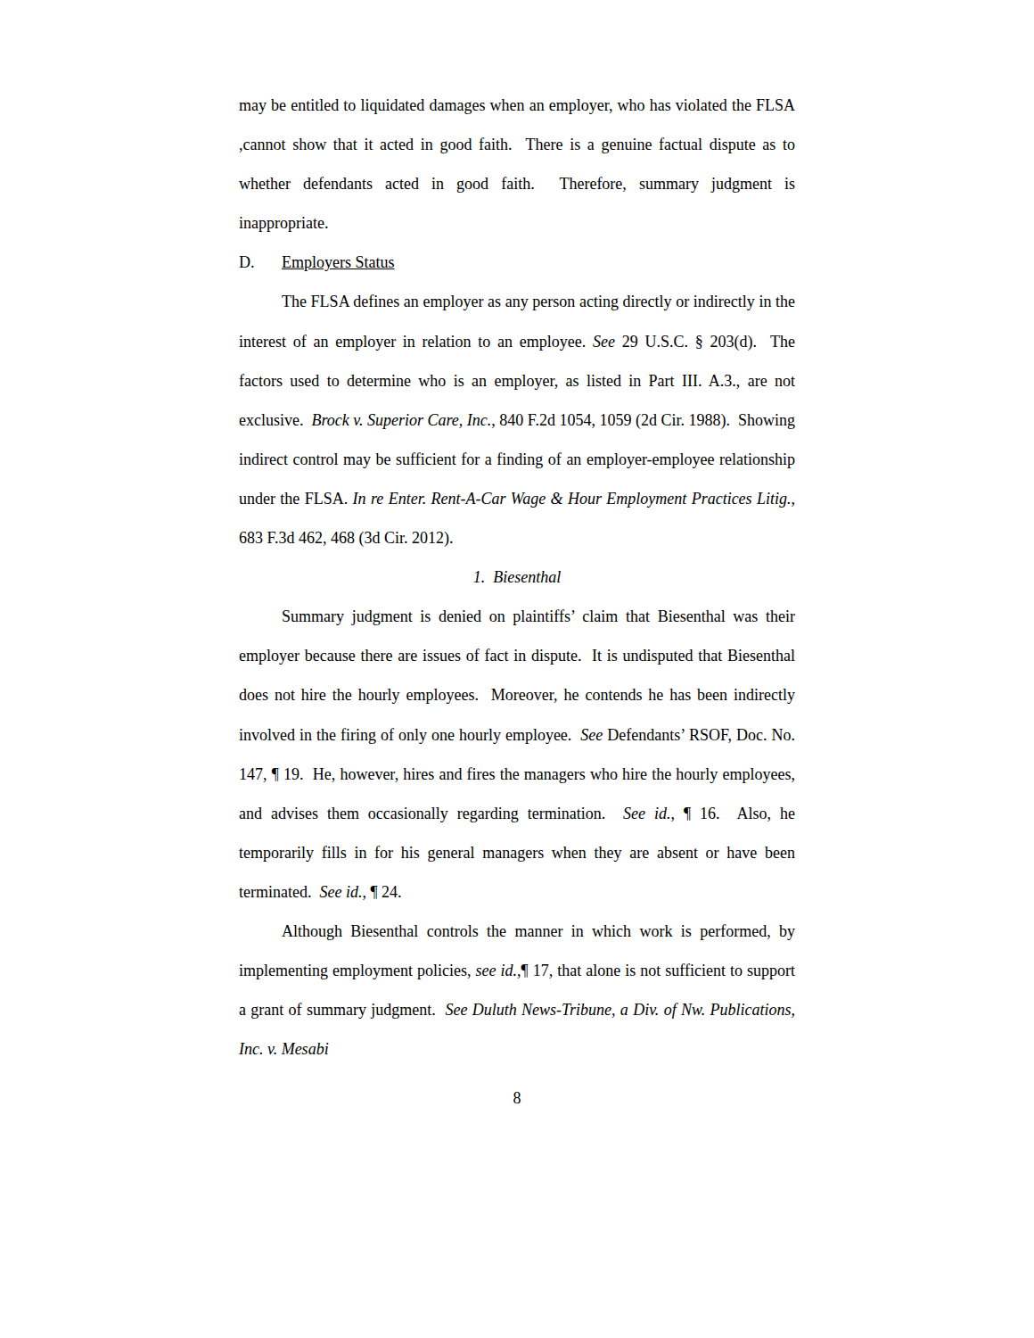may be entitled to liquidated damages when an employer, who has violated the FLSA ,cannot show that it acted in good faith. There is a genuine factual dispute as to whether defendants acted in good faith. Therefore, summary judgment is inappropriate.
D. Employers Status
The FLSA defines an employer as any person acting directly or indirectly in the interest of an employer in relation to an employee. See 29 U.S.C. § 203(d). The factors used to determine who is an employer, as listed in Part III. A.3., are not exclusive. Brock v. Superior Care, Inc., 840 F.2d 1054, 1059 (2d Cir. 1988). Showing indirect control may be sufficient for a finding of an employer-employee relationship under the FLSA. In re Enter. Rent-A-Car Wage & Hour Employment Practices Litig., 683 F.3d 462, 468 (3d Cir. 2012).
1. Biesenthal
Summary judgment is denied on plaintiffs’ claim that Biesenthal was their employer because there are issues of fact in dispute. It is undisputed that Biesenthal does not hire the hourly employees. Moreover, he contends he has been indirectly involved in the firing of only one hourly employee. See Defendants’ RSOF, Doc. No. 147, ¶ 19. He, however, hires and fires the managers who hire the hourly employees, and advises them occasionally regarding termination. See id., ¶ 16. Also, he temporarily fills in for his general managers when they are absent or have been terminated. See id., ¶ 24.
Although Biesenthal controls the manner in which work is performed, by implementing employment policies, see id.,¶ 17, that alone is not sufficient to support a grant of summary judgment. See Duluth News-Tribune, a Div. of Nw. Publications, Inc. v. Mesabi
8